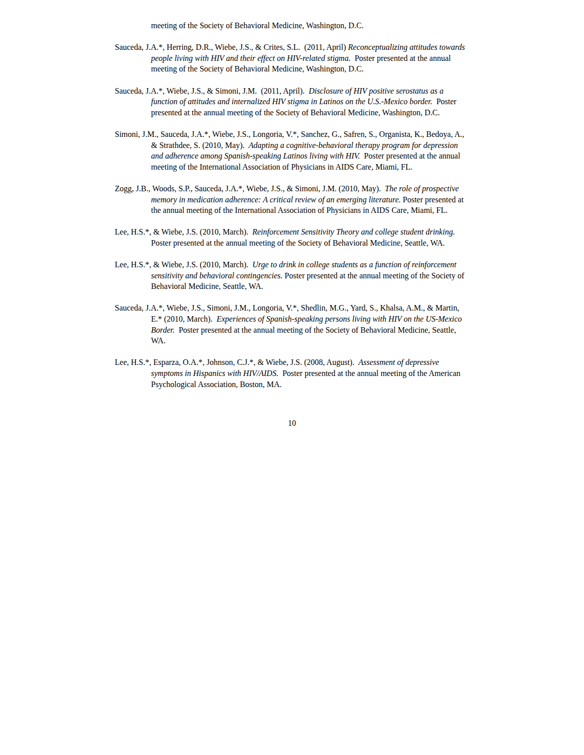meeting of the Society of Behavioral Medicine, Washington, D.C.
Sauceda, J.A.*, Herring, D.R., Wiebe, J.S., & Crites, S.L. (2011, April) Reconceptualizing attitudes towards people living with HIV and their effect on HIV-related stigma. Poster presented at the annual meeting of the Society of Behavioral Medicine, Washington, D.C.
Sauceda, J.A.*, Wiebe, J.S., & Simoni, J.M. (2011, April). Disclosure of HIV positive serostatus as a function of attitudes and internalized HIV stigma in Latinos on the U.S.-Mexico border. Poster presented at the annual meeting of the Society of Behavioral Medicine, Washington, D.C.
Simoni, J.M., Sauceda, J.A.*, Wiebe, J.S., Longoria, V.*, Sanchez, G., Safren, S., Organista, K., Bedoya, A., & Strathdee, S. (2010, May). Adapting a cognitive-behavioral therapy program for depression and adherence among Spanish-speaking Latinos living with HIV. Poster presented at the annual meeting of the International Association of Physicians in AIDS Care, Miami, FL.
Zogg, J.B., Woods, S.P., Sauceda, J.A.*, Wiebe, J.S., & Simoni, J.M. (2010, May). The role of prospective memory in medication adherence: A critical review of an emerging literature. Poster presented at the annual meeting of the International Association of Physicians in AIDS Care, Miami, FL.
Lee, H.S.*, & Wiebe, J.S. (2010, March). Reinforcement Sensitivity Theory and college student drinking. Poster presented at the annual meeting of the Society of Behavioral Medicine, Seattle, WA.
Lee, H.S.*, & Wiebe, J.S. (2010, March). Urge to drink in college students as a function of reinforcement sensitivity and behavioral contingencies. Poster presented at the annual meeting of the Society of Behavioral Medicine, Seattle, WA.
Sauceda, J.A.*, Wiebe, J.S., Simoni, J.M., Longoria, V.*, Shedlin, M.G., Yard, S., Khalsa, A.M., & Martin, E.* (2010, March). Experiences of Spanish-speaking persons living with HIV on the US-Mexico Border. Poster presented at the annual meeting of the Society of Behavioral Medicine, Seattle, WA.
Lee, H.S.*, Esparza, O.A.*, Johnson, C.J.*, & Wiebe, J.S. (2008, August). Assessment of depressive symptoms in Hispanics with HIV/AIDS. Poster presented at the annual meeting of the American Psychological Association, Boston, MA.
10